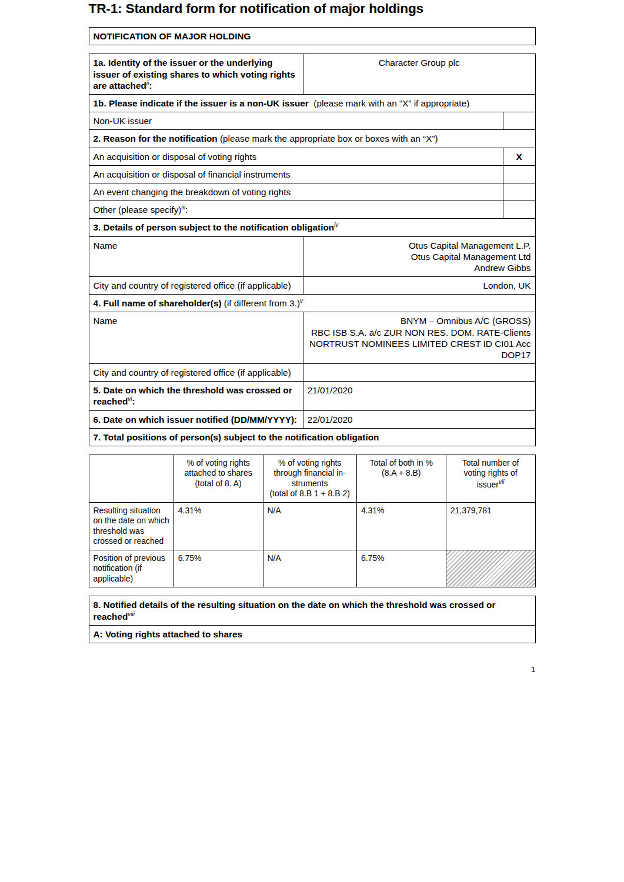TR-1: Standard form for notification of major holdings
| NOTIFICATION OF MAJOR HOLDING |
| 1a. Identity of the issuer or the underlying issuer of existing shares to which voting rights are attached ii : | Character Group plc |
| 1b. Please indicate if the issuer is a non-UK issuer (please mark with an “X” if appropriate) |
| Non-UK issuer | |
| 2. Reason for the notification (please mark the appropriate box or boxes with an “X”) |
| An acquisition or disposal of voting rights | X |
| An acquisition or disposal of financial instruments | |
| An event changing the breakdown of voting rights | |
| Other (please specify) iii : | |
| 3. Details of person subject to the notification obligation iv |
| Name | Otus Capital Management L.P. Otus Capital Management Ltd Andrew Gibbs |
| City and country of registered office (if applicable) | London, UK |
| 4. Full name of shareholder(s) (if different from 3.) v |
| Name | BNYM – Omnibus A/C (GROSS) RBC ISB S.A. a/c ZUR NON RES. DOM. RATE-Clients NORTRUST NOMINEES LIMITED CREST ID CI01 Acc DOP17 |
| City and country of registered office (if applicable) | |
| 5. Date on which the threshold was crossed or reached vi : | 21/01/2020 |
| 6. Date on which issuer notified (DD/MM/YYYY): | 22/01/2020 |
| 7. Total positions of person(s) subject to the notification obligation |
| | % of voting rights attached to shares (total of 8. A) | % of voting rights through financial in-struments (total of 8.B 1 + 8.B 2) | Total of both in % (8.A + 8.B) | Total number of voting rights of issuer vii |
| Resulting situation on the date on which threshold was crossed or reached | 4.31% | N/A | 4.31% | 21,379,781 |
| Position of previous notification (if applicable) | 6.75% | N/A | 6.75% | |
| 8. Notified details of the resulting situation on the date on which the threshold was crossed or reached viii |
| A: Voting rights attached to shares |
1